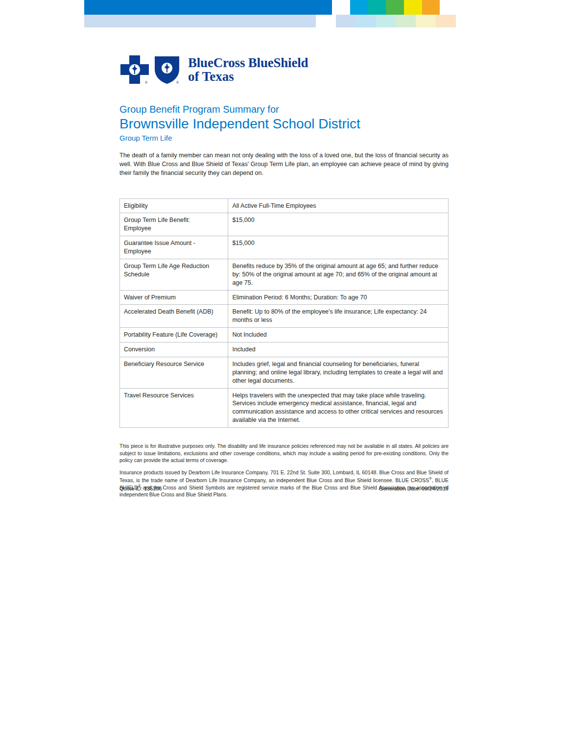®
®
BlueCross BlueShield
of Texas
Group Benefit Program Summary for
Brownsville Independent School District
Group Term Life
The death of a family member can mean not only dealing with the loss of a loved one, but the loss of financial security as well. With Blue Cross and Blue Shield of Texas' Group Term Life plan, an employee can achieve peace of mind by giving their family the financial security they can depend on.
| Eligibility | All Active Full-Time Employees |
| Group Term Life Benefit: Employee | $15,000 |
| Guarantee Issue Amount - Employee | $15,000 |
| Group Term Life Age Reduction Schedule | Benefits reduce by 35% of the original amount at age 65; and further reduce by: 50% of the original amount at age 70; and 65% of the original amount at age 75. |
| Waiver of Premium | Elimination Period: 6 Months; Duration: To age 70 |
| Accelerated Death Benefit (ADB) | Benefit: Up to 80% of the employee's life insurance; Life expectancy: 24 months or less |
| Portability Feature (Life Coverage) | Not Included |
| Conversion | Included |
| Beneficiary Resource Service | Includes grief, legal and financial counseling for beneficiaries, funeral planning; and online legal library, including templates to create a legal will and other legal documents. |
| Travel Resource Services | Helps travelers with the unexpected that may take place while traveling. Services include emergency medical assistance, financial, legal and communication assistance and access to other critical services and resources available via the Internet. |
This piece is for illustrative purposes only. The disability and life insurance policies referenced may not be available in all states. All policies are subject to issue limitations, exclusions and other coverage conditions, which may include a waiting period for pre-existing conditions. Only the policy can provide the actual terms of coverage.
Insurance products issued by Dearborn Life Insurance Company, 701 E. 22nd St. Suite 300, Lombard, IL 60148. Blue Cross and Blue Shield of Texas, is the trade name of Dearborn Life Insurance Company, an independent Blue Cross and Blue Shield licensee. BLUE CROSS®, BLUE SHIELD® and the Cross and Shield Symbols are registered service marks of the Blue Cross and Blue Shield Association, an association of independent Blue Cross and Blue Shield Plans.
Quote ID: 135206
Generation Date: 09/24/2019